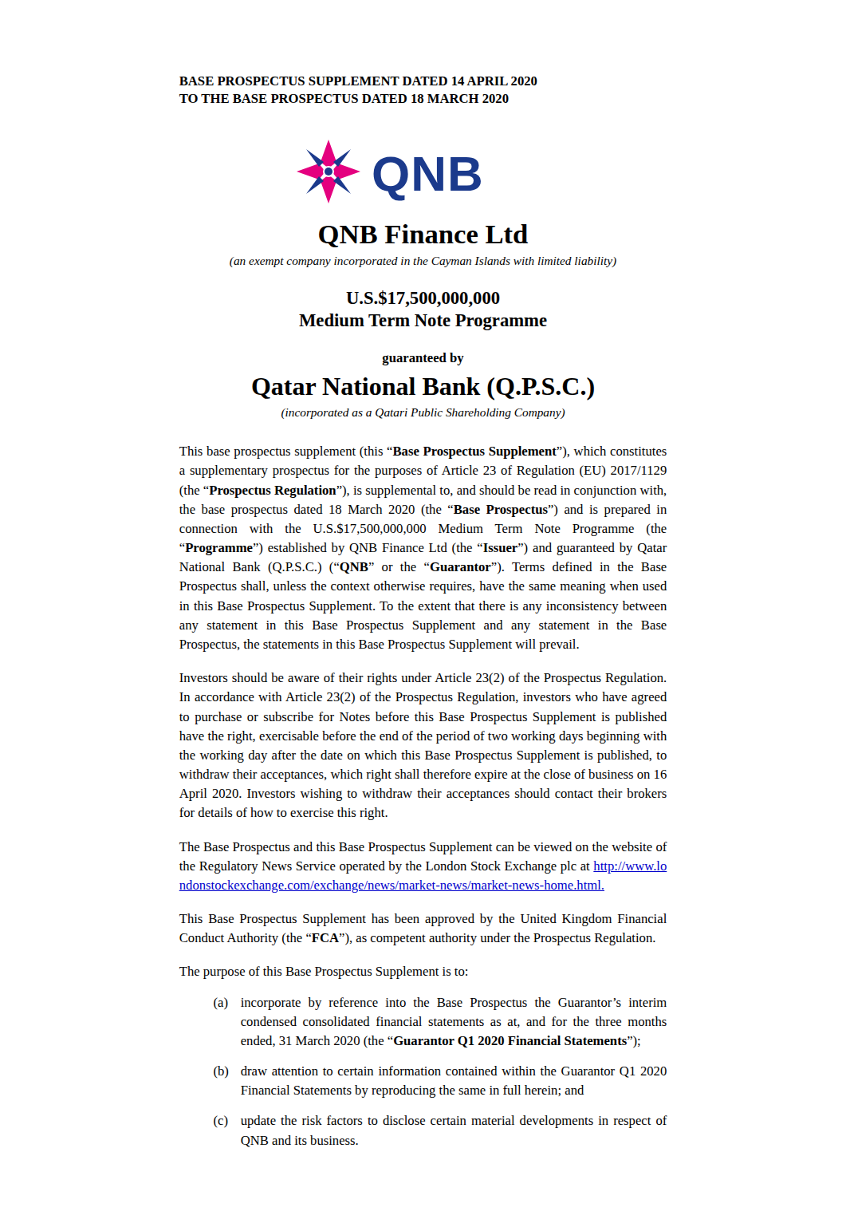BASE PROSPECTUS SUPPLEMENT DATED 14 APRIL 2020
TO THE BASE PROSPECTUS DATED 18 MARCH 2020
QNB
QNB Finance Ltd
(an exempt company incorporated in the Cayman Islands with limited liability)
U.S.$17,500,000,000
Medium Term Note Programme
guaranteed by
Qatar National Bank (Q.P.S.C.)
(incorporated as a Qatari Public Shareholding Company)
This base prospectus supplement (this “Base Prospectus Supplement”), which constitutes a supplementary prospectus for the purposes of Article 23 of Regulation (EU) 2017/1129 (the “Prospectus Regulation”), is supplemental to, and should be read in conjunction with, the base prospectus dated 18 March 2020 (the “Base Prospectus”) and is prepared in connection with the U.S.$17,500,000,000 Medium Term Note Programme (the “Programme”) established by QNB Finance Ltd (the “Issuer”) and guaranteed by Qatar National Bank (Q.P.S.C.) (“QNB” or the “Guarantor”). Terms defined in the Base Prospectus shall, unless the context otherwise requires, have the same meaning when used in this Base Prospectus Supplement. To the extent that there is any inconsistency between any statement in this Base Prospectus Supplement and any statement in the Base Prospectus, the statements in this Base Prospectus Supplement will prevail.
Investors should be aware of their rights under Article 23(2) of the Prospectus Regulation. In accordance with Article 23(2) of the Prospectus Regulation, investors who have agreed to purchase or subscribe for Notes before this Base Prospectus Supplement is published have the right, exercisable before the end of the period of two working days beginning with the working day after the date on which this Base Prospectus Supplement is published, to withdraw their acceptances, which right shall therefore expire at the close of business on 16 April 2020. Investors wishing to withdraw their acceptances should contact their brokers for details of how to exercise this right.
The Base Prospectus and this Base Prospectus Supplement can be viewed on the website of the Regulatory News Service operated by the London Stock Exchange plc at http://www.londonstockexchange.com/exchange/news/market-news/market-news-home.html.
This Base Prospectus Supplement has been approved by the United Kingdom Financial Conduct Authority (the “FCA”), as competent authority under the Prospectus Regulation.
The purpose of this Base Prospectus Supplement is to:
incorporate by reference into the Base Prospectus the Guarantor’s interim condensed consolidated financial statements as at, and for the three months ended, 31 March 2020 (the “Guarantor Q1 2020 Financial Statements”);
draw attention to certain information contained within the Guarantor Q1 2020 Financial Statements by reproducing the same in full herein; and
update the risk factors to disclose certain material developments in respect of QNB and its business.